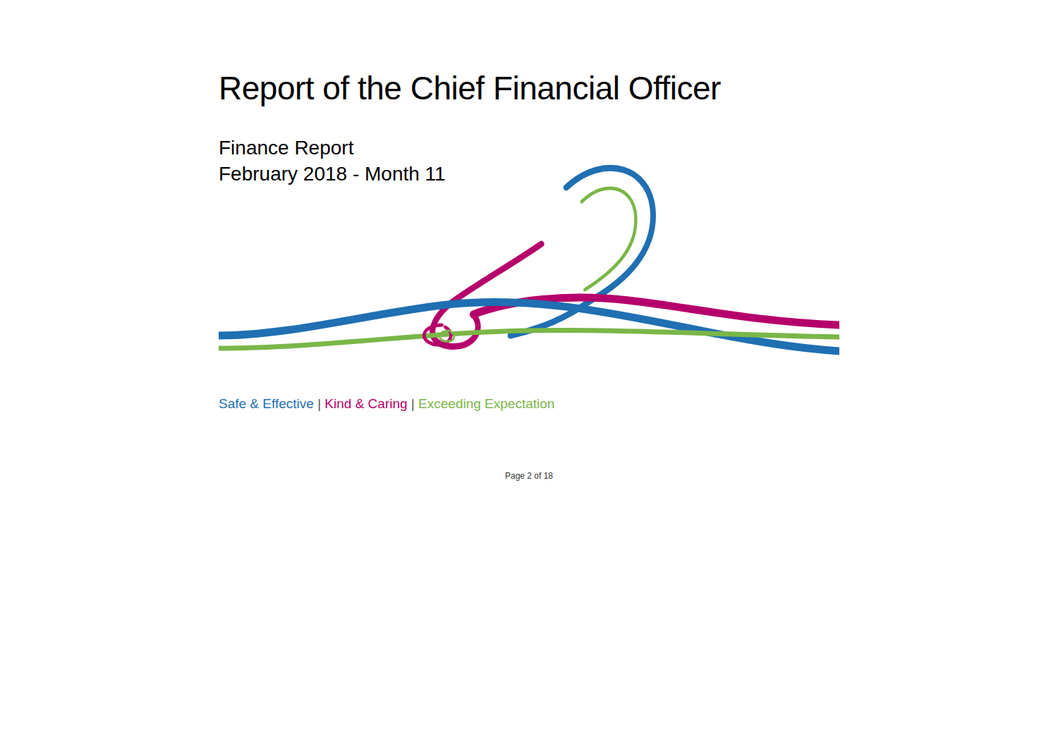Report of the Chief Financial Officer
Finance Report
February 2018 - Month 11
Safe & Effective | Kind & Caring | Exceeding Expectation
Page 2 of 18